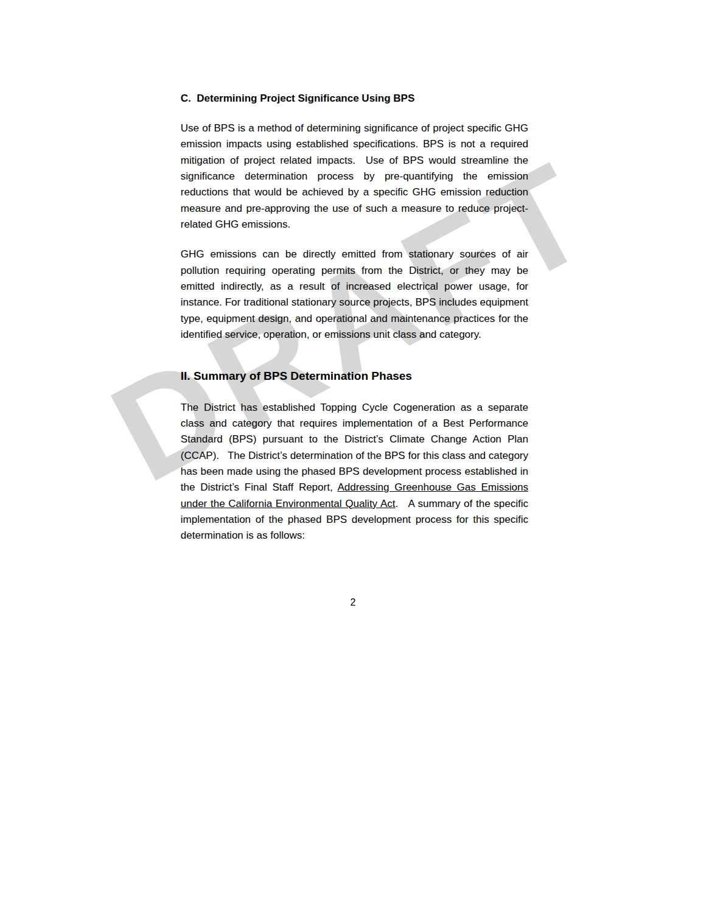DRAFT
C. Determining Project Significance Using BPS
Use of BPS is a method of determining significance of project specific GHG emission impacts using established specifications. BPS is not a required mitigation of project related impacts. Use of BPS would streamline the significance determination process by pre-quantifying the emission reductions that would be achieved by a specific GHG emission reduction measure and pre-approving the use of such a measure to reduce project-related GHG emissions.
GHG emissions can be directly emitted from stationary sources of air pollution requiring operating permits from the District, or they may be emitted indirectly, as a result of increased electrical power usage, for instance. For traditional stationary source projects, BPS includes equipment type, equipment design, and operational and maintenance practices for the identified service, operation, or emissions unit class and category.
II. Summary of BPS Determination Phases
The District has established Topping Cycle Cogeneration as a separate class and category that requires implementation of a Best Performance Standard (BPS) pursuant to the District’s Climate Change Action Plan (CCAP). The District’s determination of the BPS for this class and category has been made using the phased BPS development process established in the District’s Final Staff Report, Addressing Greenhouse Gas Emissions under the California Environmental Quality Act. A summary of the specific implementation of the phased BPS development process for this specific determination is as follows:
2